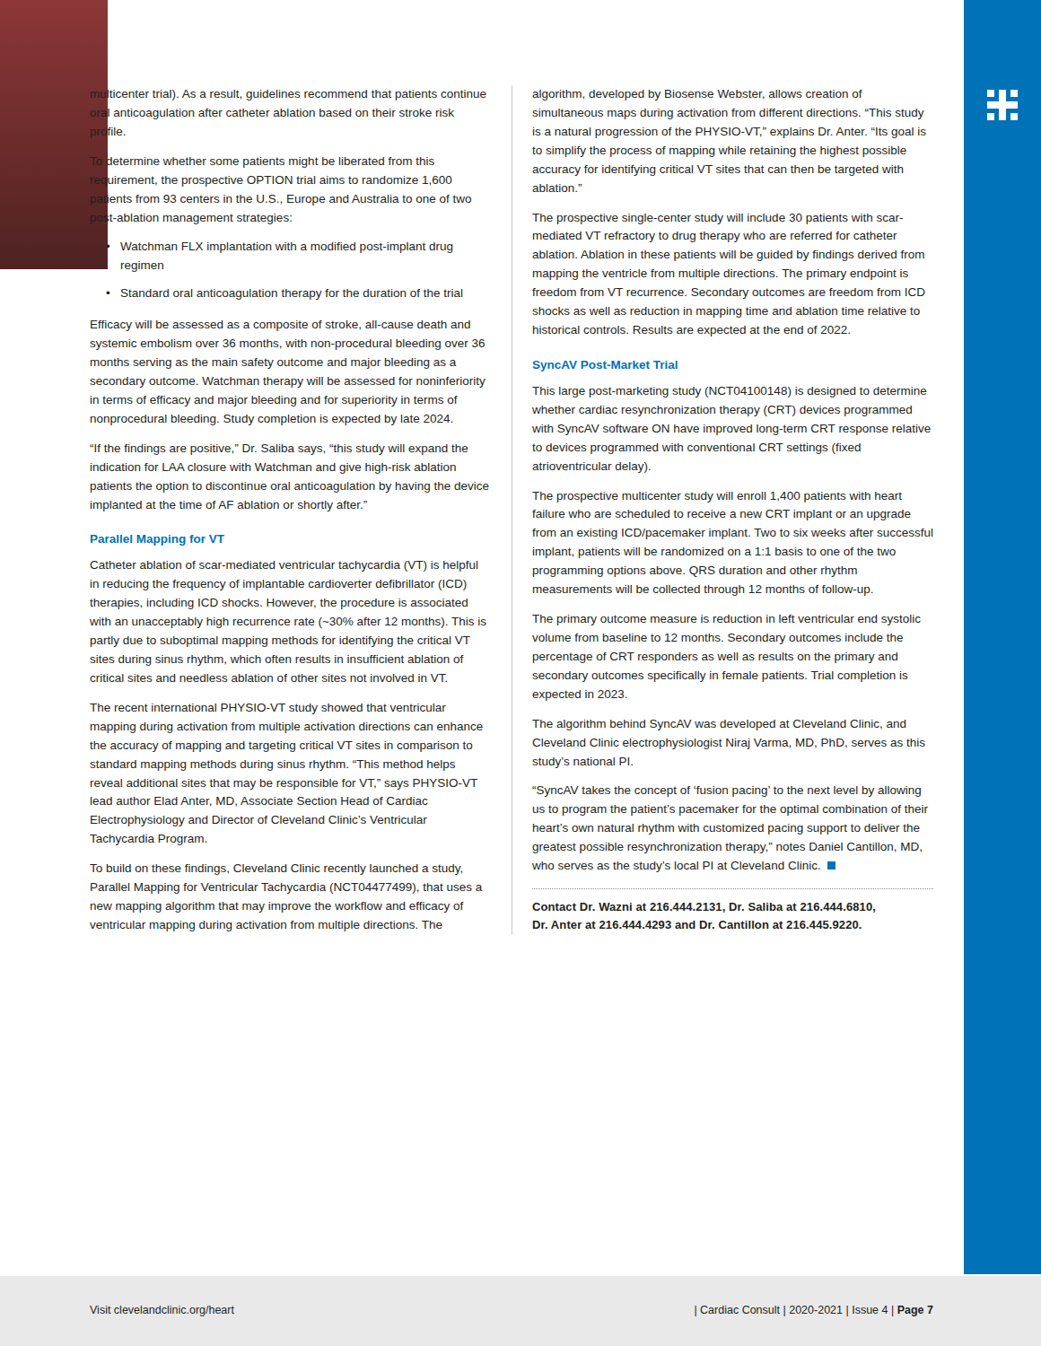multicenter trial). As a result, guidelines recommend that patients continue oral anticoagulation after catheter ablation based on their stroke risk profile.
To determine whether some patients might be liberated from this requirement, the prospective OPTION trial aims to randomize 1,600 patients from 93 centers in the U.S., Europe and Australia to one of two post-ablation management strategies:
Watchman FLX implantation with a modified post-implant drug regimen
Standard oral anticoagulation therapy for the duration of the trial
Efficacy will be assessed as a composite of stroke, all-cause death and systemic embolism over 36 months, with non-procedural bleeding over 36 months serving as the main safety outcome and major bleeding as a secondary outcome. Watchman therapy will be assessed for noninferiority in terms of efficacy and major bleeding and for superiority in terms of nonprocedural bleeding. Study completion is expected by late 2024.
“If the findings are positive,” Dr. Saliba says, “this study will expand the indication for LAA closure with Watchman and give high-risk ablation patients the option to discontinue oral anticoagulation by having the device implanted at the time of AF ablation or shortly after.”
Parallel Mapping for VT
Catheter ablation of scar-mediated ventricular tachycardia (VT) is helpful in reducing the frequency of implantable cardioverter defibrillator (ICD) therapies, including ICD shocks. However, the procedure is associated with an unacceptably high recurrence rate (~30% after 12 months). This is partly due to suboptimal mapping methods for identifying the critical VT sites during sinus rhythm, which often results in insufficient ablation of critical sites and needless ablation of other sites not involved in VT.
The recent international PHYSIO-VT study showed that ventricular mapping during activation from multiple activation directions can enhance the accuracy of mapping and targeting critical VT sites in comparison to standard mapping methods during sinus rhythm. “This method helps reveal additional sites that may be responsible for VT,” says PHYSIO-VT lead author Elad Anter, MD, Associate Section Head of Cardiac Electrophysiology and Director of Cleveland Clinic’s Ventricular Tachycardia Program.
To build on these findings, Cleveland Clinic recently launched a study, Parallel Mapping for Ventricular Tachycardia (NCT04477499), that uses a new mapping algorithm that may improve the workflow and efficacy of ventricular mapping during activation from multiple directions. The algorithm, developed by Biosense Webster, allows creation of simultaneous maps during activation from different directions. “This study is a natural progression of the PHYSIO-VT,” explains Dr. Anter. “Its goal is to simplify the process of mapping while retaining the highest possible accuracy for identifying critical VT sites that can then be targeted with ablation.”
The prospective single-center study will include 30 patients with scar-mediated VT refractory to drug therapy who are referred for catheter ablation. Ablation in these patients will be guided by findings derived from mapping the ventricle from multiple directions. The primary endpoint is freedom from VT recurrence. Secondary outcomes are freedom from ICD shocks as well as reduction in mapping time and ablation time relative to historical controls. Results are expected at the end of 2022.
SyncAV Post-Market Trial
This large post-marketing study (NCT04100148) is designed to determine whether cardiac resynchronization therapy (CRT) devices programmed with SyncAV software ON have improved long-term CRT response relative to devices programmed with conventional CRT settings (fixed atrioventricular delay).
The prospective multicenter study will enroll 1,400 patients with heart failure who are scheduled to receive a new CRT implant or an upgrade from an existing ICD/pacemaker implant. Two to six weeks after successful implant, patients will be randomized on a 1:1 basis to one of the two programming options above. QRS duration and other rhythm measurements will be collected through 12 months of follow-up.
The primary outcome measure is reduction in left ventricular end systolic volume from baseline to 12 months. Secondary outcomes include the percentage of CRT responders as well as results on the primary and secondary outcomes specifically in female patients. Trial completion is expected in 2023.
The algorithm behind SyncAV was developed at Cleveland Clinic, and Cleveland Clinic electrophysiologist Niraj Varma, MD, PhD, serves as this study’s national PI.
“SyncAV takes the concept of ‘fusion pacing’ to the next level by allowing us to program the patient’s pacemaker for the optimal combination of their heart’s own natural rhythm with customized pacing support to deliver the greatest possible resynchronization therapy,” notes Daniel Cantillon, MD, who serves as the study’s local PI at Cleveland Clinic.
Contact Dr. Wazni at 216.444.2131, Dr. Saliba at 216.444.6810,
Dr. Anter at 216.444.4293 and Dr. Cantillon at 216.445.9220.
Visit clevelandclinic.org/heart
| Cardiac Consult | 2020-2021 | Issue 4 | Page 7